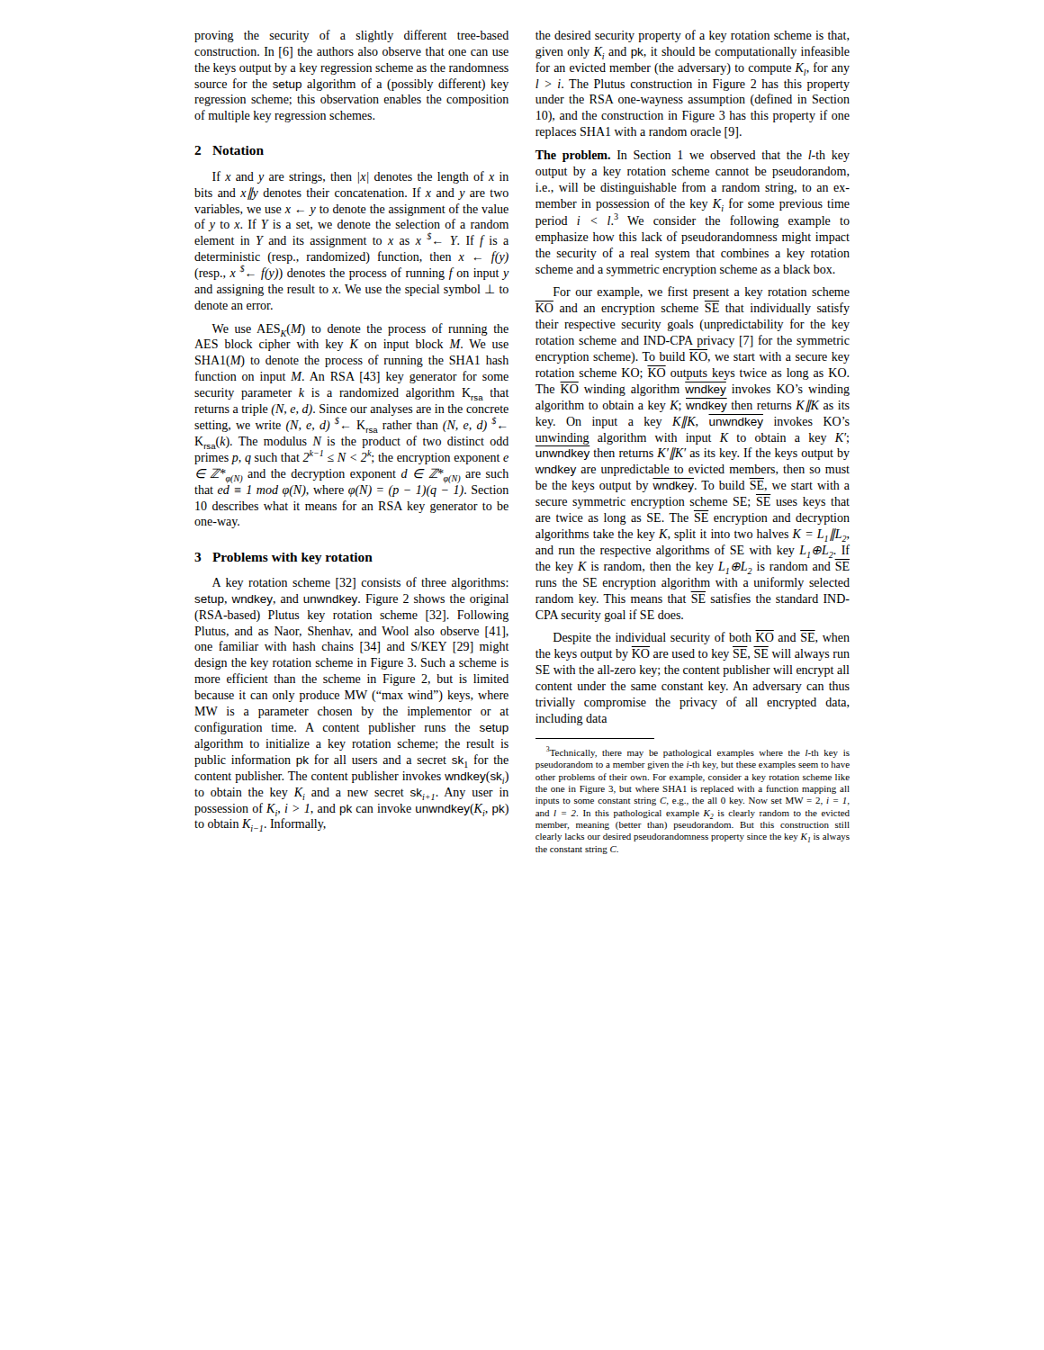proving the security of a slightly different tree-based construction. In [6] the authors also observe that one can use the keys output by a key regression scheme as the randomness source for the setup algorithm of a (possibly different) key regression scheme; this observation enables the composition of multiple key regression schemes.
2 Notation
If x and y are strings, then |x| denotes the length of x in bits and x∥y denotes their concatenation. If x and y are two variables, we use x ← y to denote the assignment of the value of y to x. If Y is a set, we denote the selection of a random element in Y and its assignment to x as x $← Y. If f is a deterministic (resp., randomized) function, then x ← f(y) (resp., x $← f(y)) denotes the process of running f on input y and assigning the result to x. We use the special symbol ⊥ to denote an error.
We use AESK(M) to denote the process of running the AES block cipher with key K on input block M. We use SHA1(M) to denote the process of running the SHA1 hash function on input M. An RSA [43] key generator for some security parameter k is a randomized algorithm Krsa that returns a triple (N, e, d). Since our analyses are in the concrete setting, we write (N, e, d) $← Krsa rather than (N, e, d) $← Krsa(k). The modulus N is the product of two distinct odd primes p, q such that 2k−1 ≤ N < 2k; the encryption exponent e ∈ ℤ*φ(N) and the decryption exponent d ∈ ℤ*φ(N) are such that ed ≡ 1 mod φ(N), where φ(N) = (p − 1)(q − 1). Section 10 describes what it means for an RSA key generator to be one-way.
3 Problems with key rotation
A key rotation scheme [32] consists of three algorithms: setup, wndkey, and unwndkey. Figure 2 shows the original (RSA-based) Plutus key rotation scheme [32]. Following Plutus, and as Naor, Shenhav, and Wool also observe [41], one familiar with hash chains [34] and S/KEY [29] might design the key rotation scheme in Figure 3. Such a scheme is more efficient than the scheme in Figure 2, but is limited because it can only produce MW (“max wind”) keys, where MW is a parameter chosen by the implementor or at configuration time. A content publisher runs the setup algorithm to initialize a key rotation scheme; the result is public information pk for all users and a secret sk1 for the content publisher. The content publisher invokes wndkey(ski) to obtain the key Ki and a new secret ski+1. Any user in possession of Ki, i > 1, and pk can invoke unwndkey(Ki, pk) to obtain Ki−1. Informally,
the desired security property of a key rotation scheme is that, given only Ki and pk, it should be computationally infeasible for an evicted member (the adversary) to compute Kl, for any l > i. The Plutus construction in Figure 2 has this property under the RSA one-wayness assumption (defined in Section 10), and the construction in Figure 3 has this property if one replaces SHA1 with a random oracle [9].
The problem. In Section 1 we observed that the l-th key output by a key rotation scheme cannot be pseudorandom, i.e., will be distinguishable from a random string, to an ex-member in possession of the key Ki for some previous time period i < l.3 We consider the following example to emphasize how this lack of pseudorandomness might impact the security of a real system that combines a key rotation scheme and a symmetric encryption scheme as a black box.
For our example, we first present a key rotation scheme KO and an encryption scheme SE that individually satisfy their respective security goals (unpredictability for the key rotation scheme and IND-CPA privacy [7] for the symmetric encryption scheme). To build KO, we start with a secure key rotation scheme KO; KO outputs keys twice as long as KO. The KO winding algorithm wndkey invokes KO’s winding algorithm to obtain a key K; wndkey then returns K∥K as its key. On input a key K∥K, unwndkey invokes KO’s unwinding algorithm with input K to obtain a key K′; unwndkey then returns K′∥K′ as its key. If the keys output by wndkey are unpredictable to evicted members, then so must be the keys output by wndkey. To build SE, we start with a secure symmetric encryption scheme SE; SE uses keys that are twice as long as SE. The SE encryption and decryption algorithms take the key K, split it into two halves K = L1∥L2, and run the respective algorithms of SE with key L1⊕L2. If the key K is random, then the key L1⊕L2 is random and SE runs the SE encryption algorithm with a uniformly selected random key. This means that SE satisfies the standard IND-CPA security goal if SE does.
Despite the individual security of both KO and SE, when the keys output by KO are used to key SE, SE will always run SE with the all-zero key; the content publisher will encrypt all content under the same constant key. An adversary can thus trivially compromise the privacy of all encrypted data, including data
3 Technically, there may be pathological examples where the l-th key is pseudorandom to a member given the i-th key, but these examples seem to have other problems of their own. For example, consider a key rotation scheme like the one in Figure 3, but where SHA1 is replaced with a function mapping all inputs to some constant string C, e.g., the all 0 key. Now set MW = 2, i = 1, and l = 2. In this pathological example K2 is clearly random to the evicted member, meaning (better than) pseudorandom. But this construction still clearly lacks our desired pseudorandomness property since the key K1 is always the constant string C.